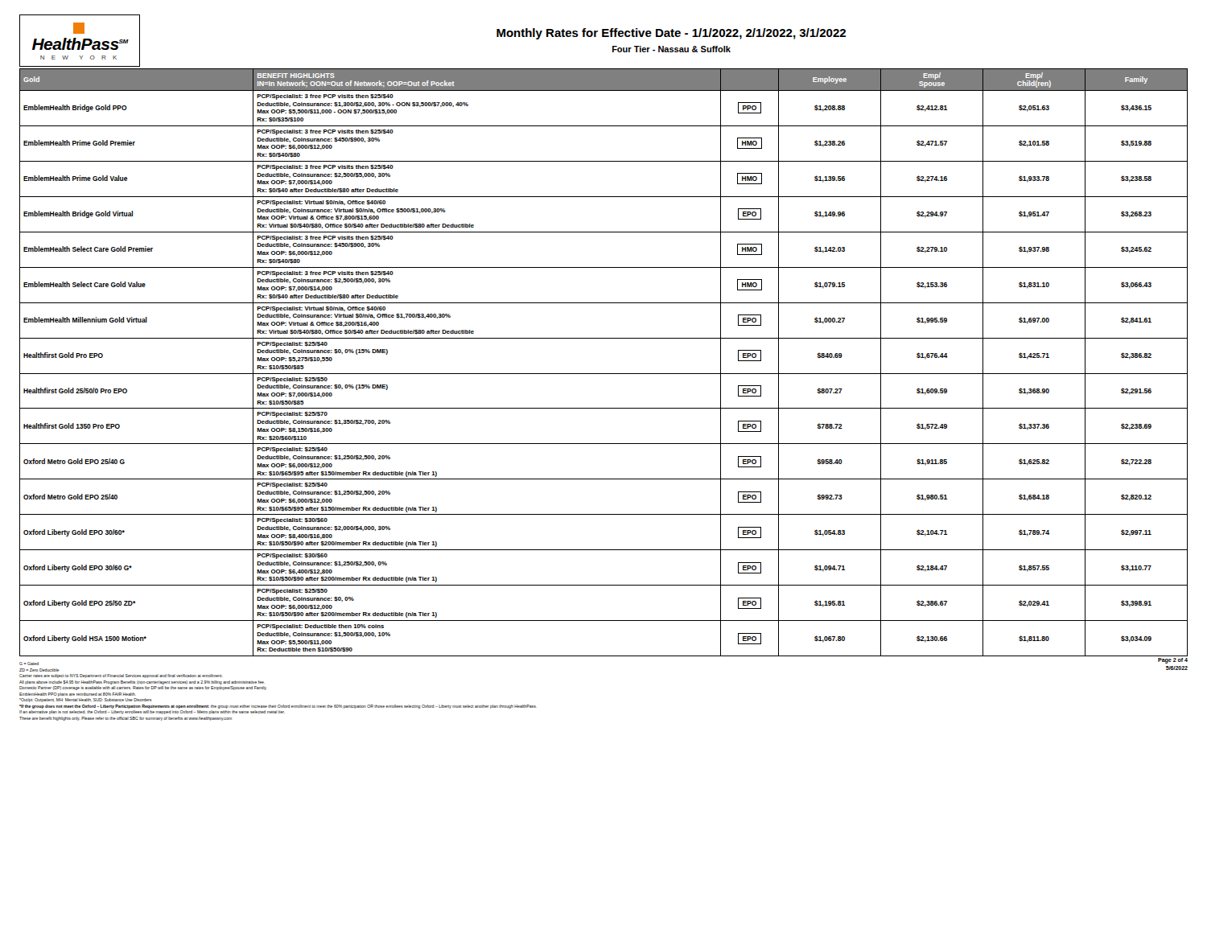Health Pass SM
N E W Y O R K
Monthly Rates for Effective Date - 1/1/2022, 2/1/2022, 3/1/2022
Four Tier - Nassau & Suffolk
| Gold | BENEFIT HIGHLIGHTS IN=In Network; OON=Out of Network; OOP=Out of Pocket | | Employee | Emp/ Spouse | Emp/ Child(ren) | Family |
| --- | --- | --- | --- | --- | --- | --- |
| EmblemHealth Bridge Gold PPO | PCP/Specialist: 3 free PCP visits then $25/$40 Deductible, Coinsurance: $1,300/$2,600, 30% - OON $3,500/$7,000, 40% Max OOP: $5,500/$11,000 - OON $7,500/$15,000 Rx: $0/$35/$100 | PPO | $1,208.88 | $2,412.81 | $2,051.63 | $3,436.15 |
| EmblemHealth Prime Gold Premier | PCP/Specialist: 3 free PCP visits then $25/$40 Deductible, Coinsurance: $450/$900, 30% Max OOP: $6,000/$12,000 Rx: $0/$40/$80 | HMO | $1,238.26 | $2,471.57 | $2,101.58 | $3,519.88 |
| EmblemHealth Prime Gold Value | PCP/Specialist: 3 free PCP visits then $25/$40 Deductible, Coinsurance: $2,500/$5,000, 30% Max OOP: $7,000/$14,000 Rx: $0/$40 after Deductible/$80 after Deductible | HMO | $1,139.56 | $2,274.16 | $1,933.78 | $3,238.58 |
| EmblemHealth Bridge Gold Virtual | PCP/Specialist: Virtual $0/n/a, Office $40/60 Deductible, Coinsurance: Virtual $0/n/a, Office $500/$1,000,30% Max OOP: Virtual & Office $7,800/$15,600 Rx: Virtual $0/$40/$80, Office $0/$40 after Deductible/$80 after Deductible | EPO | $1,149.96 | $2,294.97 | $1,951.47 | $3,268.23 |
| EmblemHealth Select Care Gold Premier | PCP/Specialist: 3 free PCP visits then $25/$40 Deductible, Coinsurance: $450/$900, 30% Max OOP: $6,000/$12,000 Rx: $0/$40/$80 | HMO | $1,142.03 | $2,279.10 | $1,937.98 | $3,245.62 |
| EmblemHealth Select Care Gold Value | PCP/Specialist: 3 free PCP visits then $25/$40 Deductible, Coinsurance: $2,500/$5,000, 30% Max OOP: $7,000/$14,000 Rx: $0/$40 after Deductible/$80 after Deductible | HMO | $1,079.15 | $2,153.36 | $1,831.10 | $3,066.43 |
| EmblemHealth Millennium Gold Virtual | PCP/Specialist: Virtual $0/n/a, Office $40/60 Deductible, Coinsurance: Virtual $0/n/a, Office $1,700/$3,400,30% Max OOP: Virtual & Office $8,200/$16,400 Rx: Virtual $0/$40/$80, Office $0/$40 after Deductible/$80 after Deductible | EPO | $1,000.27 | $1,995.59 | $1,697.00 | $2,841.61 |
| Healthfirst Gold Pro EPO | PCP/Specialist: $25/$40 Deductible, Coinsurance: $0, 0% (15% DME) Max OOP: $5,275/$10,550 Rx: $10/$50/$85 | EPO | $840.69 | $1,676.44 | $1,425.71 | $2,386.82 |
| Healthfirst Gold 25/50/0 Pro EPO | PCP/Specialist: $25/$50 Deductible, Coinsurance: $0, 0% (15% DME) Max OOP: $7,000/$14,000 Rx: $10/$50/$85 | EPO | $807.27 | $1,609.59 | $1,368.90 | $2,291.56 |
| Healthfirst Gold 1350 Pro EPO | PCP/Specialist: $25/$70 Deductible, Coinsurance: $1,350/$2,700, 20% Max OOP: $8,150/$16,300 Rx: $20/$60/$110 | EPO | $788.72 | $1,572.49 | $1,337.36 | $2,238.69 |
| Oxford Metro Gold EPO 25/40 G | PCP/Specialist: $25/$40 Deductible, Coinsurance: $1,250/$2,500, 20% Max OOP: $6,000/$12,000 Rx: $10/$65/$95 after $150/member Rx deductible (n/a Tier 1) | EPO | $958.40 | $1,911.85 | $1,625.82 | $2,722.28 |
| Oxford Metro Gold EPO 25/40 | PCP/Specialist: $25/$40 Deductible, Coinsurance: $1,250/$2,500, 20% Max OOP: $6,000/$12,000 Rx: $10/$65/$95 after $150/member Rx deductible (n/a Tier 1) | EPO | $992.73 | $1,980.51 | $1,684.18 | $2,820.12 |
| Oxford Liberty Gold EPO 30/60* | PCP/Specialist: $30/$60 Deductible, Coinsurance: $2,000/$4,000, 30% Max OOP: $8,400/$16,800 Rx: $10/$50/$90 after $200/member Rx deductible (n/a Tier 1) | EPO | $1,054.83 | $2,104.71 | $1,789.74 | $2,997.11 |
| Oxford Liberty Gold EPO 30/60 G* | PCP/Specialist: $30/$60 Deductible, Coinsurance: $1,250/$2,500, 0% Max OOP: $6,400/$12,800 Rx: $10/$50/$90 after $200/member Rx deductible (n/a Tier 1) | EPO | $1,094.71 | $2,184.47 | $1,857.55 | $3,110.77 |
| Oxford Liberty Gold EPO 25/50 ZD* | PCP/Specialist: $25/$50 Deductible, Coinsurance: $0, 0% Max OOP: $6,000/$12,000 Rx: $10/$50/$90 after $200/member Rx deductible (n/a Tier 1) | EPO | $1,195.81 | $2,386.67 | $2,029.41 | $3,398.91 |
| Oxford Liberty Gold HSA 1500 Motion* | PCP/Specialist: Deductible then 10% coins Deductible, Coinsurance: $1,500/$3,000, 10% Max OOP: $5,500/$11,000 Rx: Deductible then $10/$50/$90 | EPO | $1,067.80 | $2,130.66 | $1,811.80 | $3,034.09 |
Page 2 of 4
5/6/2022
G = Gated
ZD = Zero Deductible
Carrier rates are subject to NYS Department of Financial Services approval and final verification at enrollment.
All plans above include $4.95 for HealthPass Program Benefits (non-carrier/agent services) and a 2.9% billing and administrative fee.
Domestic Partner (DP) coverage is available with all carriers. Rates for DP will be the same as rates for Employee/Spouse and Family.
EmblemHealth PPO plans are reimbursed at 80% FAIR Health.
*Out/pt: Outpatient, MH: Mental Health, SUD: Substance Use Disorders
*If the group does not meet the Oxford – Liberty Participation Requirements at open enrollment: the group must either increase their Oxford enrollment to meet the 60% participation OR those enrollees selecting Oxford – Liberty must select another plan through HealthPass.
If an alternative plan is not selected, the Oxford – Liberty enrollees will be mapped into Oxford – Metro plans within the same selected metal tier.
These are benefit highlights only. Please refer to the official SBC for summary of benefits at www.healthpassny.com